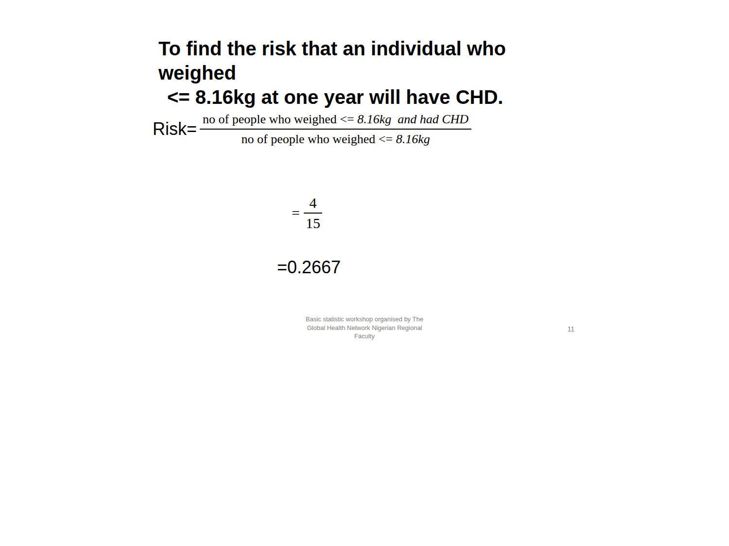To find the risk that an individual who weighed <= 8.16kg at one year will have CHD.
Risk= no of people who weighed <= 8.16kg and had CHD no of people who weighed <= 8.16kg
= 4 15
=0.2667
Basic statistic workshop organised by The
Global Health Network Nigerian Regional
Faculty
11